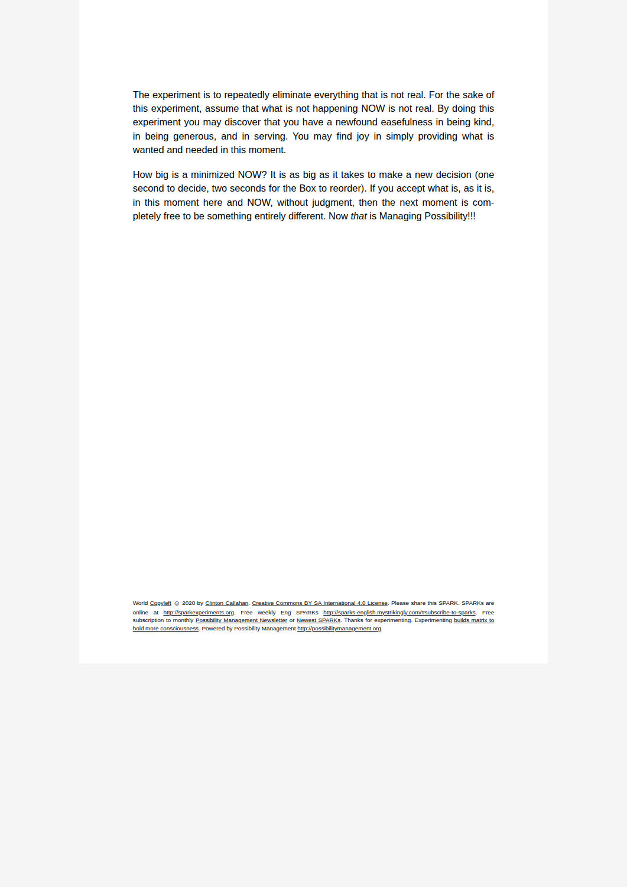The experiment is to repeatedly eliminate everything that is not real. For the sake of this experiment, assume that what is not happening NOW is not real. By doing this experiment you may discover that you have a newfound easefulness in being kind, in being generous, and in serving. You may find joy in simply providing what is wanted and needed in this moment.
How big is a minimized NOW? It is as big as it takes to make a new decision (one second to decide, two seconds for the Box to reorder). If you accept what is, as it is, in this moment here and NOW, without judgment, then the next moment is completely free to be something entirely different. Now that is Managing Possibility!!!
World Copyleft ☺ 2020 by Clinton Callahan. Creative Commons BY SA International 4.0 License. Please share this SPARK. SPARKs are online at http://sparkexperiments.org. Free weekly Eng SPARKs http://sparks-english.mystrikingly.com/#subscribe-to-sparks. Free subscription to monthly Possibility Management Newsletter or Newest SPARKs. Thanks for experimenting. Experimenting builds matrix to hold more consciousness. Powered by Possibility Management http://possibilitymanagement.org.